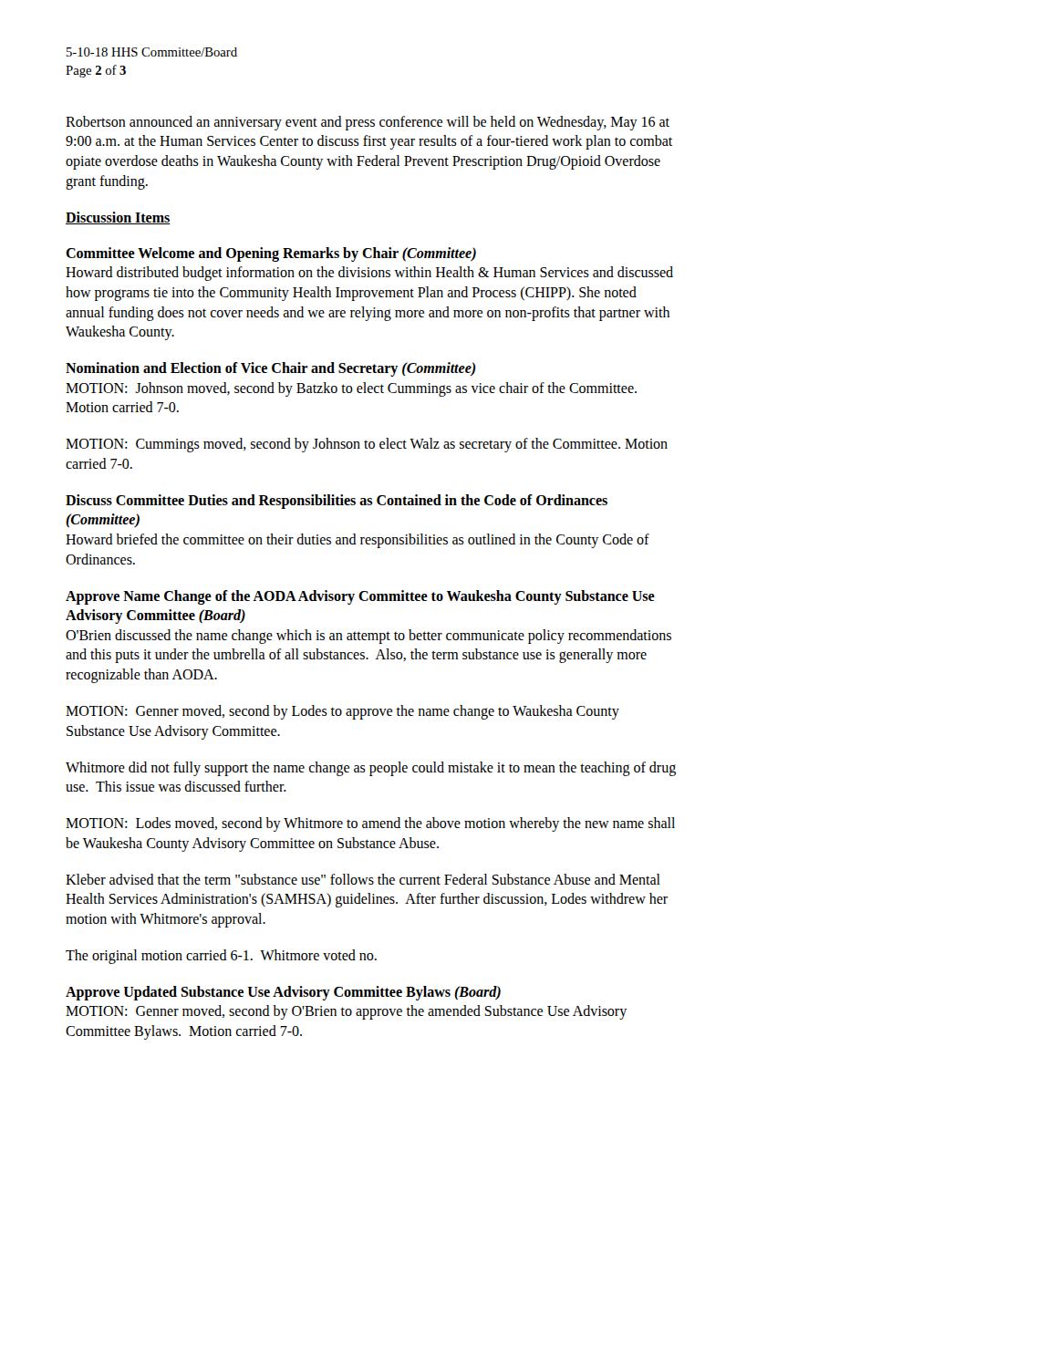5-10-18 HHS Committee/Board
Page 2 of 3
Robertson announced an anniversary event and press conference will be held on Wednesday, May 16 at 9:00 a.m. at the Human Services Center to discuss first year results of a four-tiered work plan to combat opiate overdose deaths in Waukesha County with Federal Prevent Prescription Drug/Opioid Overdose grant funding.
Discussion Items
Committee Welcome and Opening Remarks by Chair (Committee)
Howard distributed budget information on the divisions within Health & Human Services and discussed how programs tie into the Community Health Improvement Plan and Process (CHIPP). She noted annual funding does not cover needs and we are relying more and more on non-profits that partner with Waukesha County.
Nomination and Election of Vice Chair and Secretary (Committee)
MOTION: Johnson moved, second by Batzko to elect Cummings as vice chair of the Committee. Motion carried 7-0.
MOTION: Cummings moved, second by Johnson to elect Walz as secretary of the Committee. Motion carried 7-0.
Discuss Committee Duties and Responsibilities as Contained in the Code of Ordinances (Committee)
Howard briefed the committee on their duties and responsibilities as outlined in the County Code of Ordinances.
Approve Name Change of the AODA Advisory Committee to Waukesha County Substance Use Advisory Committee (Board)
O'Brien discussed the name change which is an attempt to better communicate policy recommendations and this puts it under the umbrella of all substances. Also, the term substance use is generally more recognizable than AODA.
MOTION: Genner moved, second by Lodes to approve the name change to Waukesha County Substance Use Advisory Committee.
Whitmore did not fully support the name change as people could mistake it to mean the teaching of drug use. This issue was discussed further.
MOTION: Lodes moved, second by Whitmore to amend the above motion whereby the new name shall be Waukesha County Advisory Committee on Substance Abuse.
Kleber advised that the term "substance use" follows the current Federal Substance Abuse and Mental Health Services Administration's (SAMHSA) guidelines. After further discussion, Lodes withdrew her motion with Whitmore's approval.
The original motion carried 6-1. Whitmore voted no.
Approve Updated Substance Use Advisory Committee Bylaws (Board)
MOTION: Genner moved, second by O'Brien to approve the amended Substance Use Advisory Committee Bylaws. Motion carried 7-0.